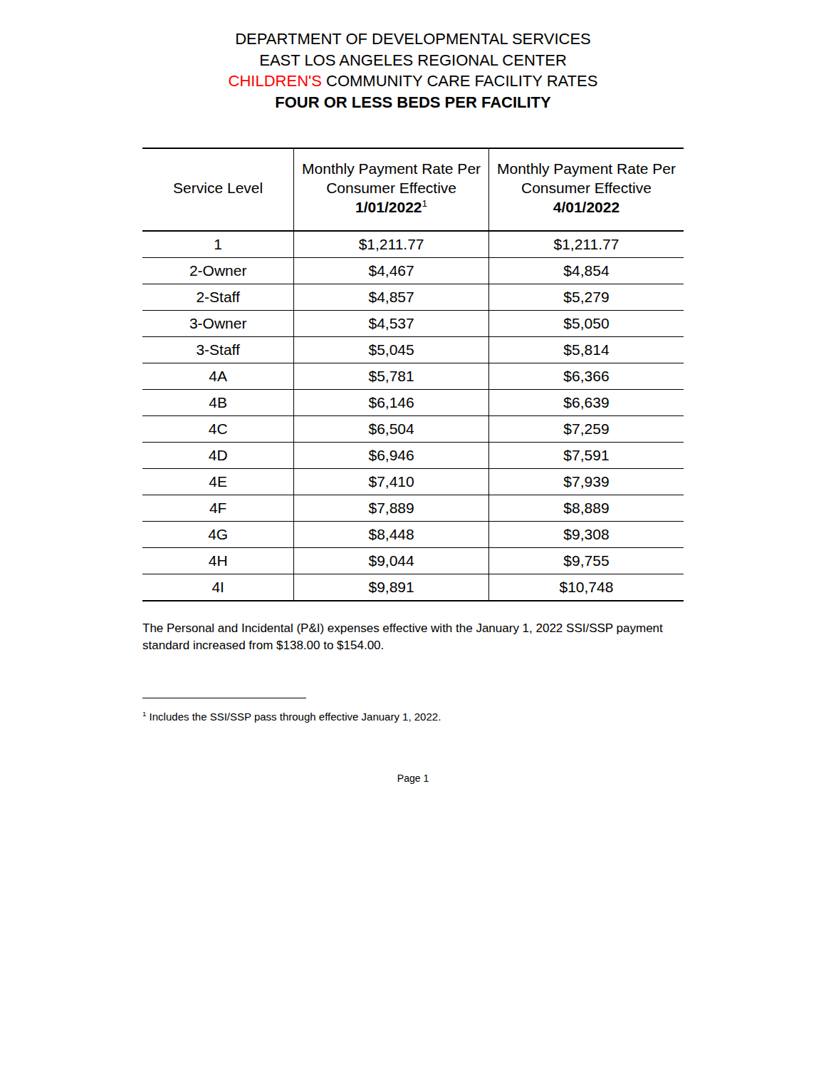DEPARTMENT OF DEVELOPMENTAL SERVICES EAST LOS ANGELES REGIONAL CENTER CHILDREN'S COMMUNITY CARE FACILITY RATES FOUR OR LESS BEDS PER FACILITY
| Service Level | Monthly Payment Rate Per Consumer Effective 1/01/2022 1 | Monthly Payment Rate Per Consumer Effective 4/01/2022 |
| --- | --- | --- |
| 1 | $1,211.77 | $1,211.77 |
| 2-Owner | $4,467 | $4,854 |
| 2-Staff | $4,857 | $5,279 |
| 3-Owner | $4,537 | $5,050 |
| 3-Staff | $5,045 | $5,814 |
| 4A | $5,781 | $6,366 |
| 4B | $6,146 | $6,639 |
| 4C | $6,504 | $7,259 |
| 4D | $6,946 | $7,591 |
| 4E | $7,410 | $7,939 |
| 4F | $7,889 | $8,889 |
| 4G | $8,448 | $9,308 |
| 4H | $9,044 | $9,755 |
| 4I | $9,891 | $10,748 |
The Personal and Incidental (P&I) expenses effective with the January 1, 2022 SSI/SSP payment standard increased from $138.00 to $154.00.
1 Includes the SSI/SSP pass through effective January 1, 2022.
Page 1